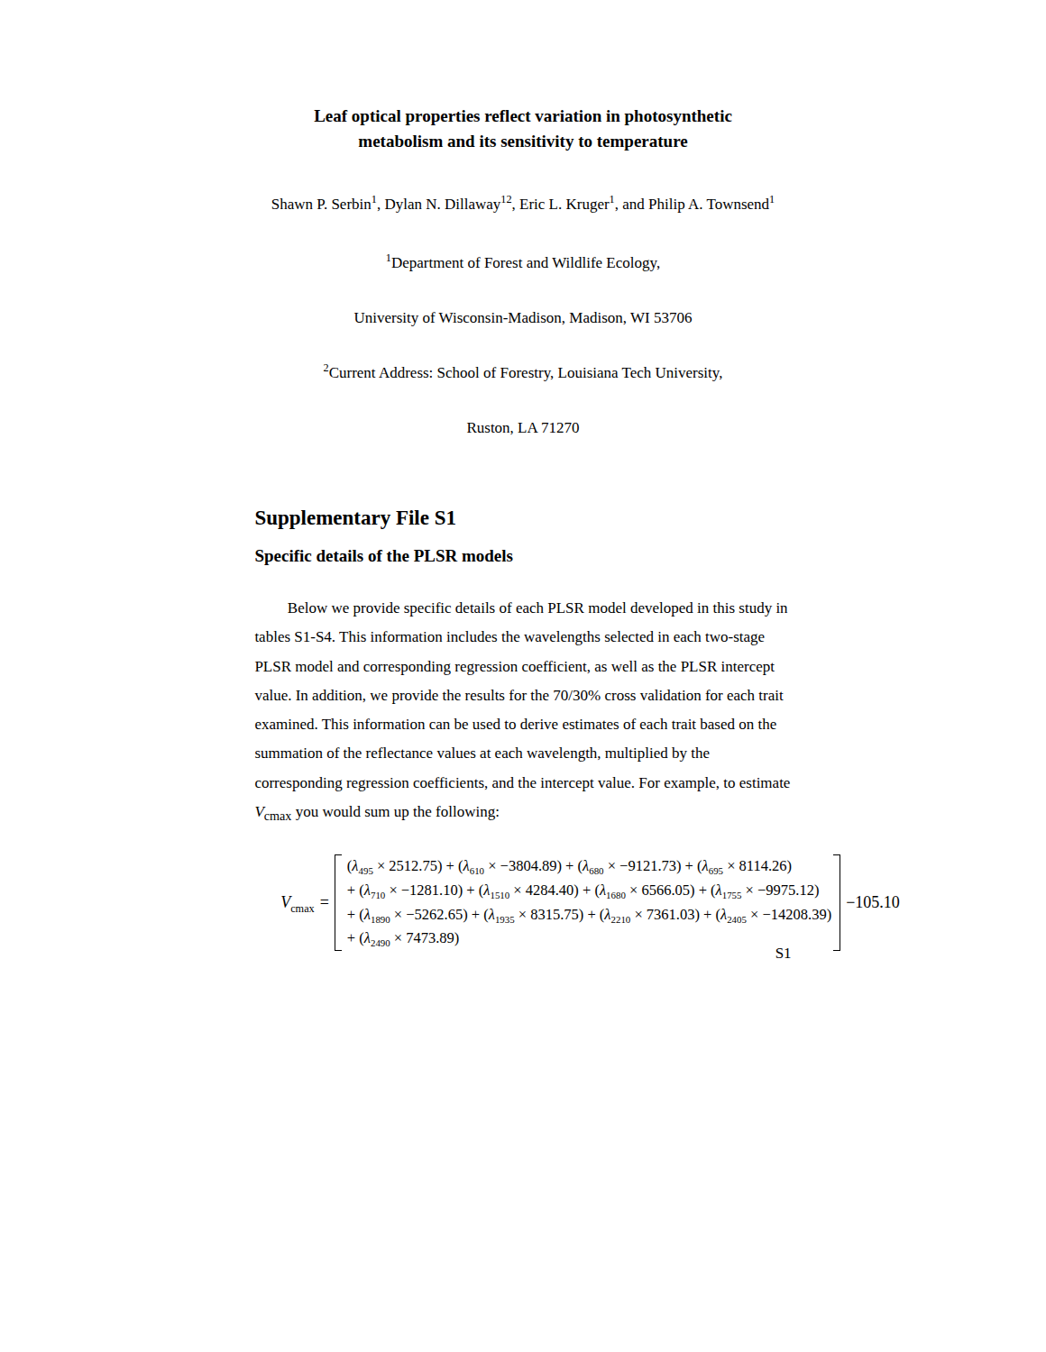Leaf optical properties reflect variation in photosynthetic
metabolism and its sensitivity to temperature
Shawn P. Serbin1, Dylan N. Dillaway12, Eric L. Kruger1, and Philip A. Townsend1
1Department of Forest and Wildlife Ecology,
University of Wisconsin-Madison, Madison, WI 53706
2Current Address: School of Forestry, Louisiana Tech University,
Ruston, LA 71270
Supplementary File S1
Specific details of the PLSR models
Below we provide specific details of each PLSR model developed in this study in tables S1-S4. This information includes the wavelengths selected in each two-stage PLSR model and corresponding regression coefficient, as well as the PLSR intercept value. In addition, we provide the results for the 70/30% cross validation for each trait examined. This information can be used to derive estimates of each trait based on the summation of the reflectance values at each wavelength, multiplied by the corresponding regression coefficients, and the intercept value. For example, to estimate Vcmax you would sum up the following:
Vcmax = (λ495 × 2512.75) + (λ610 × −3804.89) + (λ680 × −9121.73) + (λ695 × 8114.26) + (λ710 × −1281.10) + (λ1510 × 4284.40) + (λ1680 × 6566.05) + (λ1755 × −9975.12) + (λ1890 × −5262.65) + (λ1935 × 8315.75) + (λ2210 × 7361.03) + (λ2405 × −14208.39) + (λ2490 × 7473.89) −105.10
S1